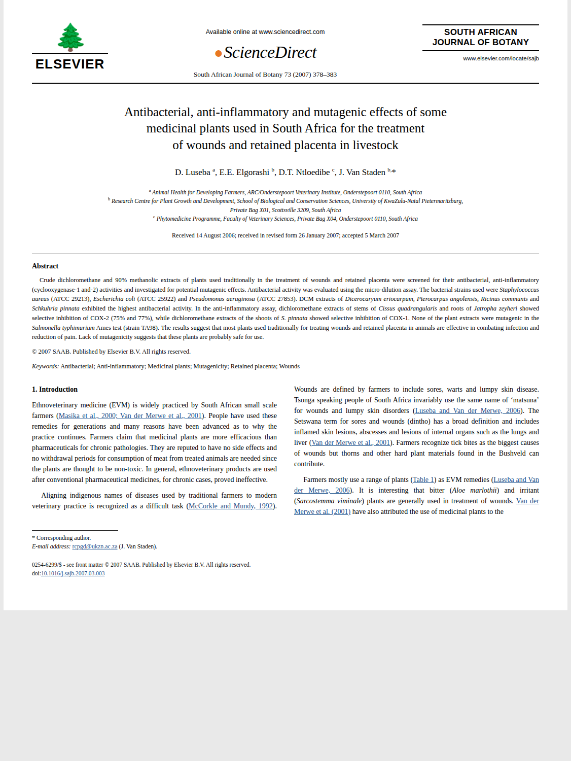🌲
ELSEVIER
Available online at www.sciencedirect.com
●ScienceDirect
South African Journal of Botany 73 (2007) 378–383
SOUTH AFRICAN
JOURNAL OF BOTANY
www.elsevier.com/locate/sajb
Antibacterial, anti-inflammatory and mutagenic effects of some
medicinal plants used in South Africa for the treatment
of wounds and retained placenta in livestock
D. Luseba a, E.E. Elgorashi b, D.T. Ntloedibe c, J. Van Staden b,*
a Animal Health for Developing Farmers, ARC/Onderstepoort Veterinary Institute, Onderstepoort 0110, South Africa
b Research Centre for Plant Growth and Development, School of Biological and Conservation Sciences, University of KwaZulu-Natal Pietermaritzburg,
Private Bag X01, Scottsville 3209, South Africa
c Phytomedicine Programme, Faculty of Veterinary Sciences, Private Bag X04, Onderstepoort 0110, South Africa
Received 14 August 2006; received in revised form 26 January 2007; accepted 5 March 2007
Abstract
Crude dichloromethane and 90% methanolic extracts of plants used traditionally in the treatment of wounds and retained placenta were screened for their antibacterial, anti-inflammatory (cyclooxygenase-1 and-2) activities and investigated for potential mutagenic effects. Antibacterial activity was evaluated using the micro-dilution assay. The bacterial strains used were Staphylococcus aureus (ATCC 29213), Escherichia coli (ATCC 25922) and Pseudomonas aeruginosa (ATCC 27853). DCM extracts of Dicerocaryum eriocarpum, Pterocarpus angolensis, Ricinus communis and Schkuhria pinnata exhibited the highest antibacterial activity. In the anti-inflammatory assay, dichloromethane extracts of stems of Cissus quadrangularis and roots of Jatropha zeyheri showed selective inhibition of COX-2 (75% and 77%), while dichloromethane extracts of the shoots of S. pinnata showed selective inhibition of COX-1. None of the plant extracts were mutagenic in the Salmonella typhimurium Ames test (strain TA98). The results suggest that most plants used traditionally for treating wounds and retained placenta in animals are effective in combating infection and reduction of pain. Lack of mutagenicity suggests that these plants are probably safe for use.
© 2007 SAAB. Published by Elsevier B.V. All rights reserved.
Keywords: Antibacterial; Anti-inflammatory; Medicinal plants; Mutagenicity; Retained placenta; Wounds
1. Introduction
Ethnoveterinary medicine (EVM) is widely practiced by South African small scale farmers (Masika et al., 2000; Van der Merwe et al., 2001). People have used these remedies for generations and many reasons have been advanced as to why the practice continues. Farmers claim that medicinal plants are more efficacious than pharmaceuticals for chronic pathologies. They are reputed to have no side effects and no withdrawal periods for consumption of meat from treated animals are needed since the plants are thought to be non-toxic. In general, ethnoveterinary products are used after conventional pharmaceutical medicines, for chronic cases, proved ineffective.
Aligning indigenous names of diseases used by traditional farmers to modern veterinary practice is recognized as a difficult task (McCorkle and Mundy, 1992). Wounds are defined by farmers to include sores, warts and lumpy skin disease. Tsonga speaking people of South Africa invariably use the same name of ‘matsuna’ for wounds and lumpy skin disorders (Luseba and Van der Merwe, 2006). The Setswana term for sores and wounds (dintho) has a broad definition and includes inflamed skin lesions, abscesses and lesions of internal organs such as the lungs and liver (Van der Merwe et al., 2001). Farmers recognize tick bites as the biggest causes of wounds but thorns and other hard plant materials found in the Bushveld can contribute.
Farmers mostly use a range of plants (Table 1) as EVM remedies (Luseba and Van der Merwe, 2006). It is interesting that bitter (Aloe marlothii) and irritant (Sarcostemma viminale) plants are generally used in treatment of wounds. Van der Merwe et al. (2001) have also attributed the use of medicinal plants to the
* Corresponding author.
E-mail address: rcpgd@ukzn.ac.za (J. Van Staden).
0254-6299/$ - see front matter © 2007 SAAB. Published by Elsevier B.V. All rights reserved.
doi:10.1016/j.sajb.2007.03.003